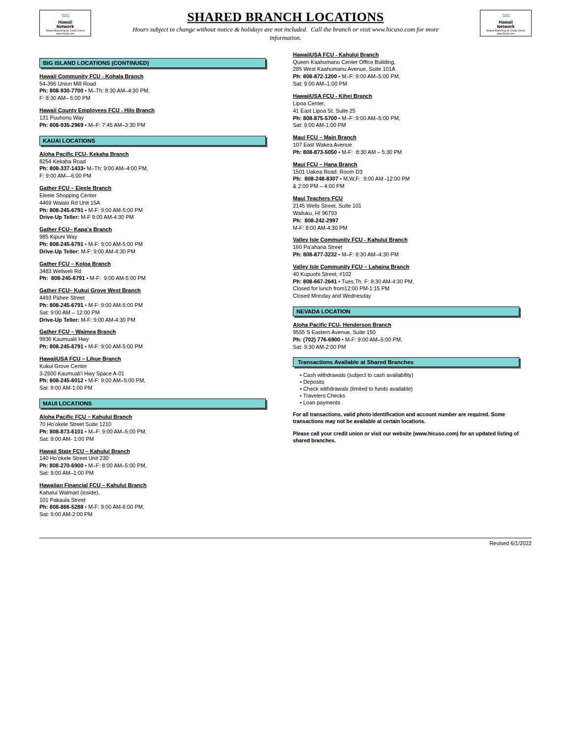≈≈
Hawaii
Network
Shared Branching for Credit Unions
www.hicuso.com
≈≈
Hawaii
Network
Shared Branching for Credit Unions
www.hicuso.com
SHARED BRANCH LOCATIONS
Hours subject to change without notice & holidays are not included. Call the branch or visit www.hicuso.com for more information.
BIG ISLAND LOCATIONS (CONTINUED)
Hawaii Community FCU - Kohala Branch
54-396 Union Mill Road
Ph: 808-930-7700 • M–Th: 8:30 AM–4:30 PM,
F: 8:30 AM– 6:00 PM
Hawaii County Employees FCU - Hilo Branch
131 Puuhonu Way
Ph: 808-935-2969 • M–F: 7:45 AM–3:30 PM
KAUAI LOCATIONS
Aloha Pacific FCU- Kekaha Branch
8254 Kekaha Road
Ph: 808-337-1433• M–Th: 9:00 AM–4:00 PM,
F: 9:00 AM—6:00 PM
Gather FCU – Eleele Branch
Eleele Shopping Center
4469 Waialo Rd Unit 15A
Ph: 808-245-6791 • M-F: 9:00 AM-5:00 PM
Drive-Up Teller: M-F 9:00 AM-4:30 PM
Gather FCU– Kapa’a Branch
985 Kipuni Way
Ph: 808-245-6791 • M-F: 9:00 AM-5:00 PM
Drive-Up Teller: M-F: 9:00 AM-4:30 PM
Gather FCU – Koloa Branch
3483 Weliweli Rd
Ph: 808-245-6791 • M-F: 9:00 AM-5:00 PM
Gather FCU– Kukui Grove West Branch
4493 Pahee Street
Ph: 808-245-6791 • M-F: 9:00 AM-5:00 PM
Sat: 9:00 AM – 12:00 PM
Drive-Up Teller: M-F: 9:00 AM-4:30 PM
Gather FCU – Waimea Branch
9936 Kaumualii Hwy
Ph: 808-245-6791 • M-F: 9:00 AM-5:00 PM
HawaiiUSA FCU – Lihue Branch
Kukui Grove Center
3-2600 Kaumuali’i Hwy Space A-01
Ph: 808-245-6012 • M-F: 9:00 AM–5:00 PM,
Sat: 9:00 AM-1:00 PM
MAUI LOCATIONS
Aloha Pacific FCU – Kahului Branch
70 Ho’okele Street Suite 1210
Ph: 808-873-6101 • M–F: 9:00 AM–5:00 PM,
Sat: 9:00 AM- 1:00 PM
Hawaii State FCU – Kahului Branch
140 Ho’okele Street Unit 230
Ph: 808-270-6900 • M–F: 8:00 AM–5:00 PM,
Sat: 9:00 AM–1:00 PM
Hawaiian Financial FCU – Kahului Branch
Kahalui Walmart (inside),
101 Pakaula Street
Ph: 808-866-5288 • M-F: 9:00 AM-6:00 PM,
Sat: 9:00 AM-2:00 PM
HawaiiUSA FCU - Kahului Branch
Queen Kaahumanu Center Office Building,
285 West Kaahumanu Avenue, Suite 101A
Ph: 808-872-1200 • M–F: 9:00 AM–5:00 PM,
Sat: 9:00 AM–1:00 PM
HawaiiUSA FCU - Kihei Branch
Lipoa Center,
41 East Lipoa St. Suite 25
Ph: 808-875-5700 • M–F: 9:00 AM–5:00 PM,
Sat: 9:00 AM-1:00 PM
Maui FCU – Main Branch
107 East Wakea Avenue
Ph: 808-873-5050 • M-F: 8:30 AM – 5:30 PM
Maui FCU – Hana Branch
1501 Uakea Road, Room D3
Ph: 808-248-8307 • M,W,F: 9:00 AM -12:00 PM
& 2:00 PM – 4:00 PM
Maui Teachers FCU
2145 Wells Street, Suite 101
Wailuku, HI 96793
Ph: 808-242-2997
M-F: 8:00 AM-4:30 PM
Valley Isle Community FCU - Kahului Branch
160 Pa’ahana Street
Ph: 808-877-3232 • M–F: 8:30 AM–4:30 PM
Valley Isle Community FCU – Lahaina Branch
40 Kupuohi Street, #102
Ph: 808-667-2641 • Tues,Th, F: 8:30 AM-4:30 PM,
Closed for lunch from12:00 PM-1:15 PM
Closed Monday and Wednesday
NEVADA LOCATION
Aloha Pacific FCU- Henderson Branch
9555 S Eastern Avenue, Suite 150
Ph: (702) 776-6900 • M-F: 9:00 AM–5:00 PM,
Sat: 9:30 AM-2:00 PM
Transactions Available at Shared Branches
Cash withdrawals (subject to cash availability)
Deposits
Check withdrawals (limited to funds available)
Travelers Checks
Loan payments
For all transactions, valid photo identification and account number are required. Some transactions may not be available at certain locations.
Please call your credit union or visit our website (www.hicuso.com) for an updated listing of shared branches.
Revised 6/1/2022